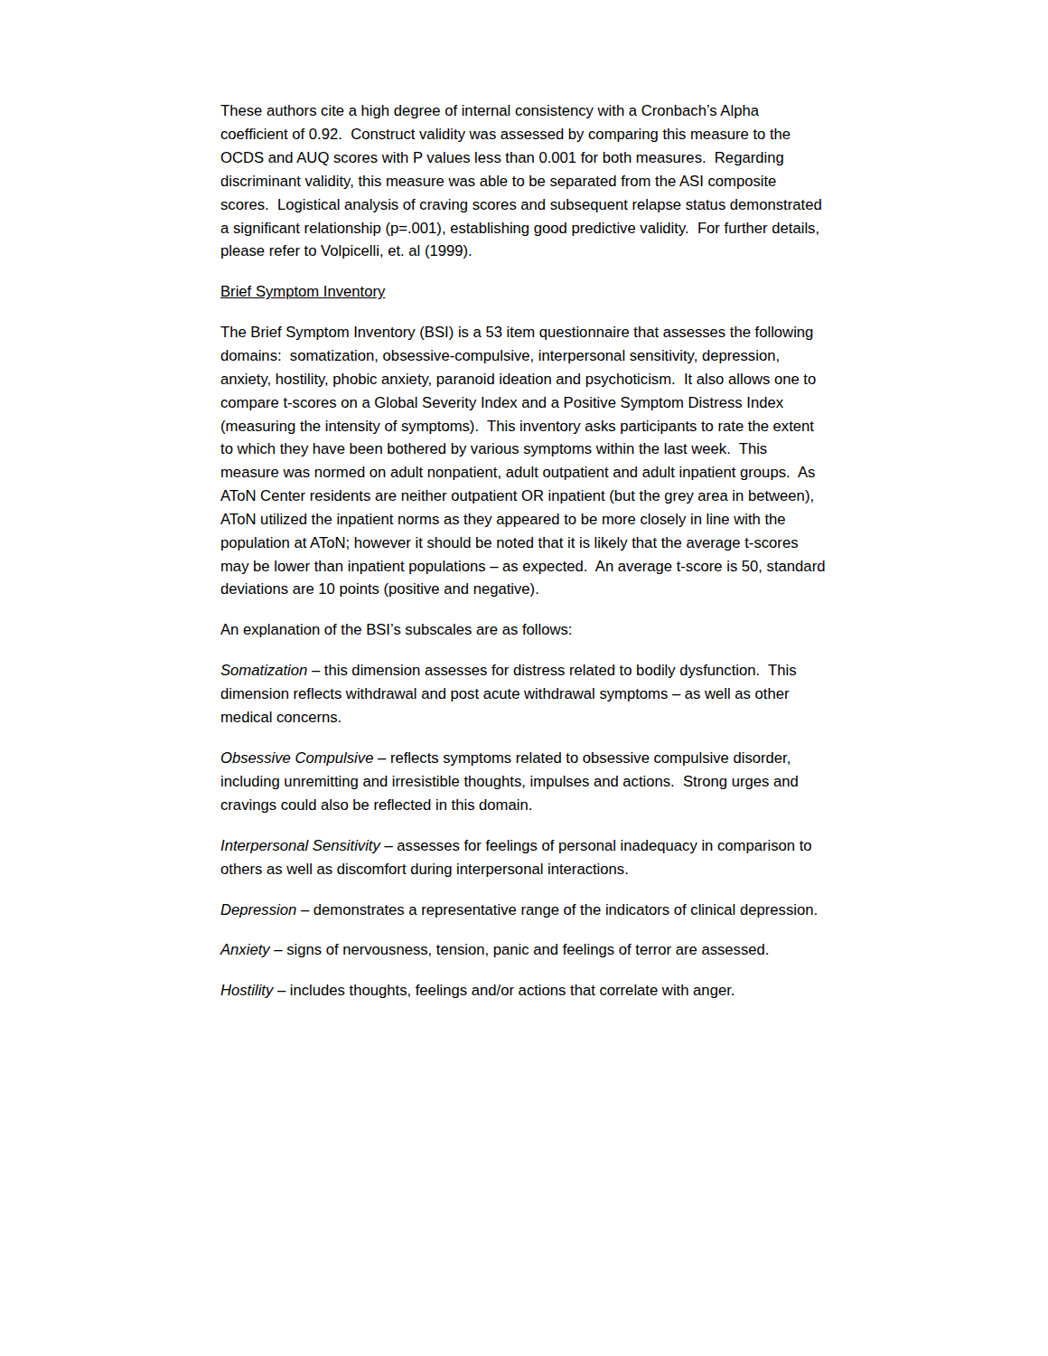These authors cite a high degree of internal consistency with a Cronbach’s Alpha coefficient of 0.92. Construct validity was assessed by comparing this measure to the OCDS and AUQ scores with P values less than 0.001 for both measures. Regarding discriminant validity, this measure was able to be separated from the ASI composite scores. Logistical analysis of craving scores and subsequent relapse status demonstrated a significant relationship (p=.001), establishing good predictive validity. For further details, please refer to Volpicelli, et. al (1999).
Brief Symptom Inventory
The Brief Symptom Inventory (BSI) is a 53 item questionnaire that assesses the following domains: somatization, obsessive-compulsive, interpersonal sensitivity, depression, anxiety, hostility, phobic anxiety, paranoid ideation and psychoticism. It also allows one to compare t-scores on a Global Severity Index and a Positive Symptom Distress Index (measuring the intensity of symptoms). This inventory asks participants to rate the extent to which they have been bothered by various symptoms within the last week. This measure was normed on adult nonpatient, adult outpatient and adult inpatient groups. As AToN Center residents are neither outpatient OR inpatient (but the grey area in between), AToN utilized the inpatient norms as they appeared to be more closely in line with the population at AToN; however it should be noted that it is likely that the average t-scores may be lower than inpatient populations – as expected. An average t-score is 50, standard deviations are 10 points (positive and negative).
An explanation of the BSI’s subscales are as follows:
Somatization – this dimension assesses for distress related to bodily dysfunction. This dimension reflects withdrawal and post acute withdrawal symptoms – as well as other medical concerns.
Obsessive Compulsive – reflects symptoms related to obsessive compulsive disorder, including unremitting and irresistible thoughts, impulses and actions. Strong urges and cravings could also be reflected in this domain.
Interpersonal Sensitivity – assesses for feelings of personal inadequacy in comparison to others as well as discomfort during interpersonal interactions.
Depression – demonstrates a representative range of the indicators of clinical depression.
Anxiety – signs of nervousness, tension, panic and feelings of terror are assessed.
Hostility – includes thoughts, feelings and/or actions that correlate with anger.